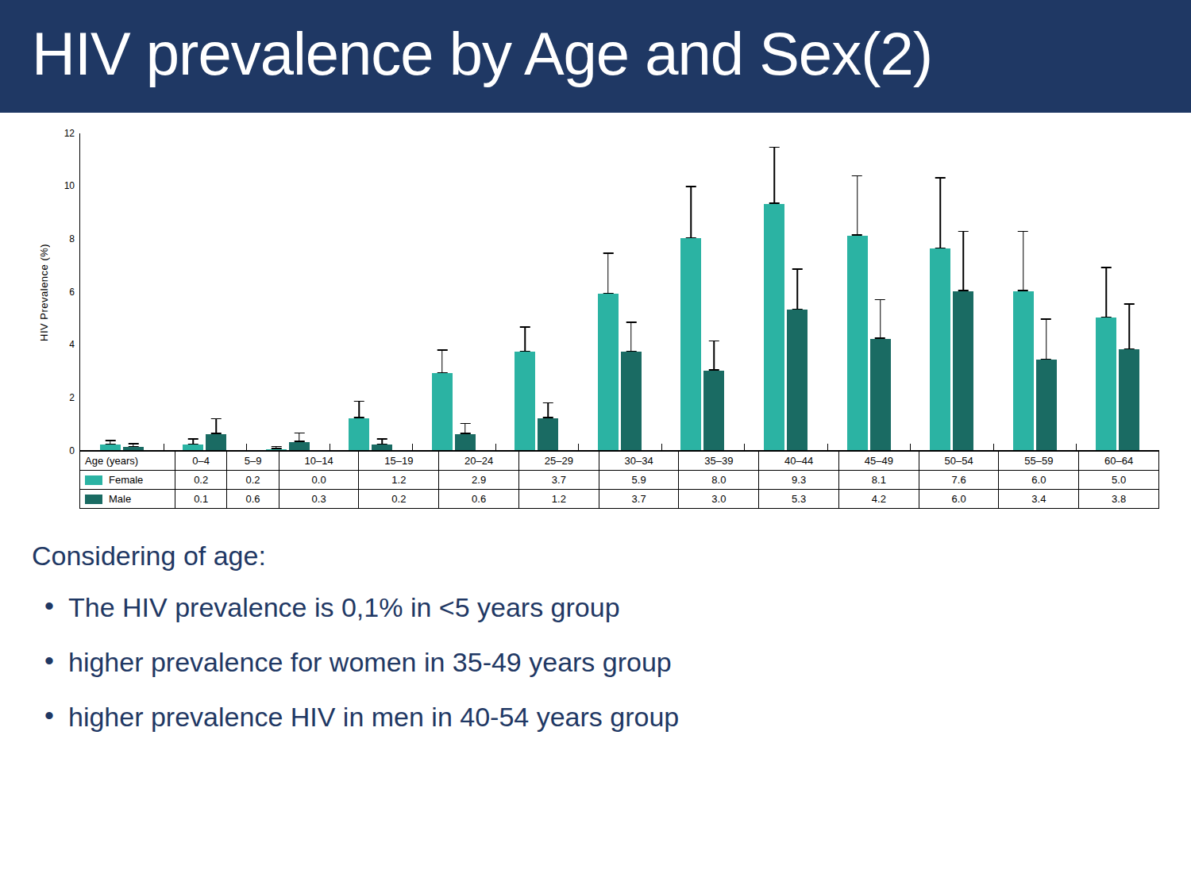HIV prevalence by Age and Sex(2)
HIV Prevalence (%)
12 10 8 6 4 2 0
| Age (years) | 0–4 | 5–9 | 10–14 | 15–19 | 20–24 | 25–29 | 30–34 | 35–39 | 40–44 | 45–49 | 50–54 | 55–59 | 60–64 |
| --- | --- | --- | --- | --- | --- | --- | --- | --- | --- | --- | --- | --- | --- |
| Female | 0.2 | 0.2 | 0.0 | 1.2 | 2.9 | 3.7 | 5.9 | 8.0 | 9.3 | 8.1 | 7.6 | 6.0 | 5.0 |
| Male | 0.1 | 0.6 | 0.3 | 0.2 | 0.6 | 1.2 | 3.7 | 3.0 | 5.3 | 4.2 | 6.0 | 3.4 | 3.8 |
Considering of age:
The HIV prevalence is 0,1% in <5 years group
higher prevalence for women in 35-49 years group
higher prevalence HIV in men in 40-54 years group